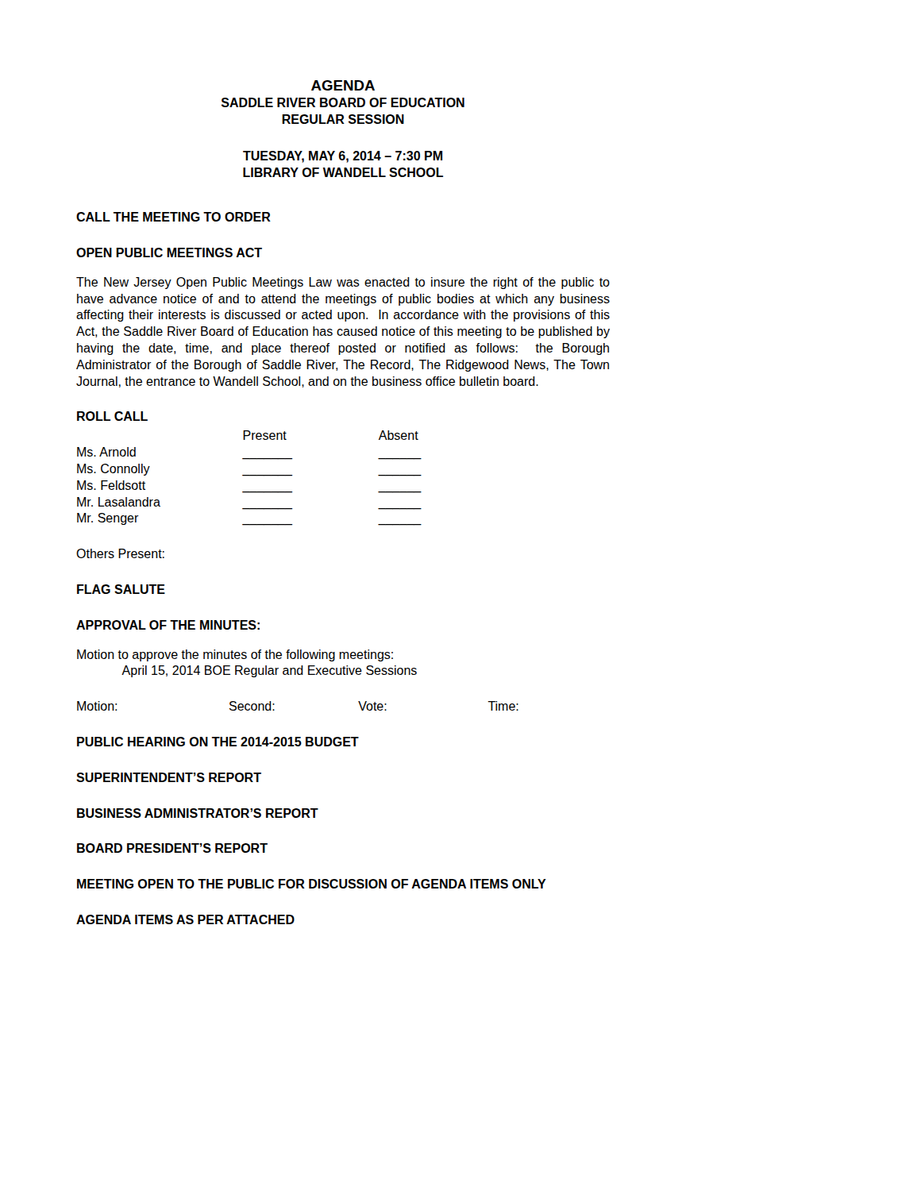AGENDA
SADDLE RIVER BOARD OF EDUCATION
REGULAR SESSION
TUESDAY, MAY 6, 2014 – 7:30 PM
LIBRARY OF WANDELL SCHOOL
CALL THE MEETING TO ORDER
OPEN PUBLIC MEETINGS ACT
The New Jersey Open Public Meetings Law was enacted to insure the right of the public to have advance notice of and to attend the meetings of public bodies at which any business affecting their interests is discussed or acted upon. In accordance with the provisions of this Act, the Saddle River Board of Education has caused notice of this meeting to be published by having the date, time, and place thereof posted or notified as follows: the Borough Administrator of the Borough of Saddle River, The Record, The Ridgewood News, The Town Journal, the entrance to Wandell School, and on the business office bulletin board.
ROLL CALL
| | Present | Absent |
| --- | --- | --- |
| Ms. Arnold | _______ | ______ |
| Ms. Connolly | _______ | ______ |
| Ms. Feldsott | _______ | ______ |
| Mr. Lasalandra | _______ | ______ |
| Mr. Senger | _______ | ______ |
Others Present:
FLAG SALUTE
APPROVAL OF THE MINUTES:
Motion to approve the minutes of the following meetings:
April 15, 2014 BOE Regular and Executive Sessions
Motion: Second: Vote: Time:
PUBLIC HEARING ON THE 2014-2015 BUDGET
SUPERINTENDENT’S REPORT
BUSINESS ADMINISTRATOR’S REPORT
BOARD PRESIDENT’S REPORT
MEETING OPEN TO THE PUBLIC FOR DISCUSSION OF AGENDA ITEMS ONLY
AGENDA ITEMS AS PER ATTACHED